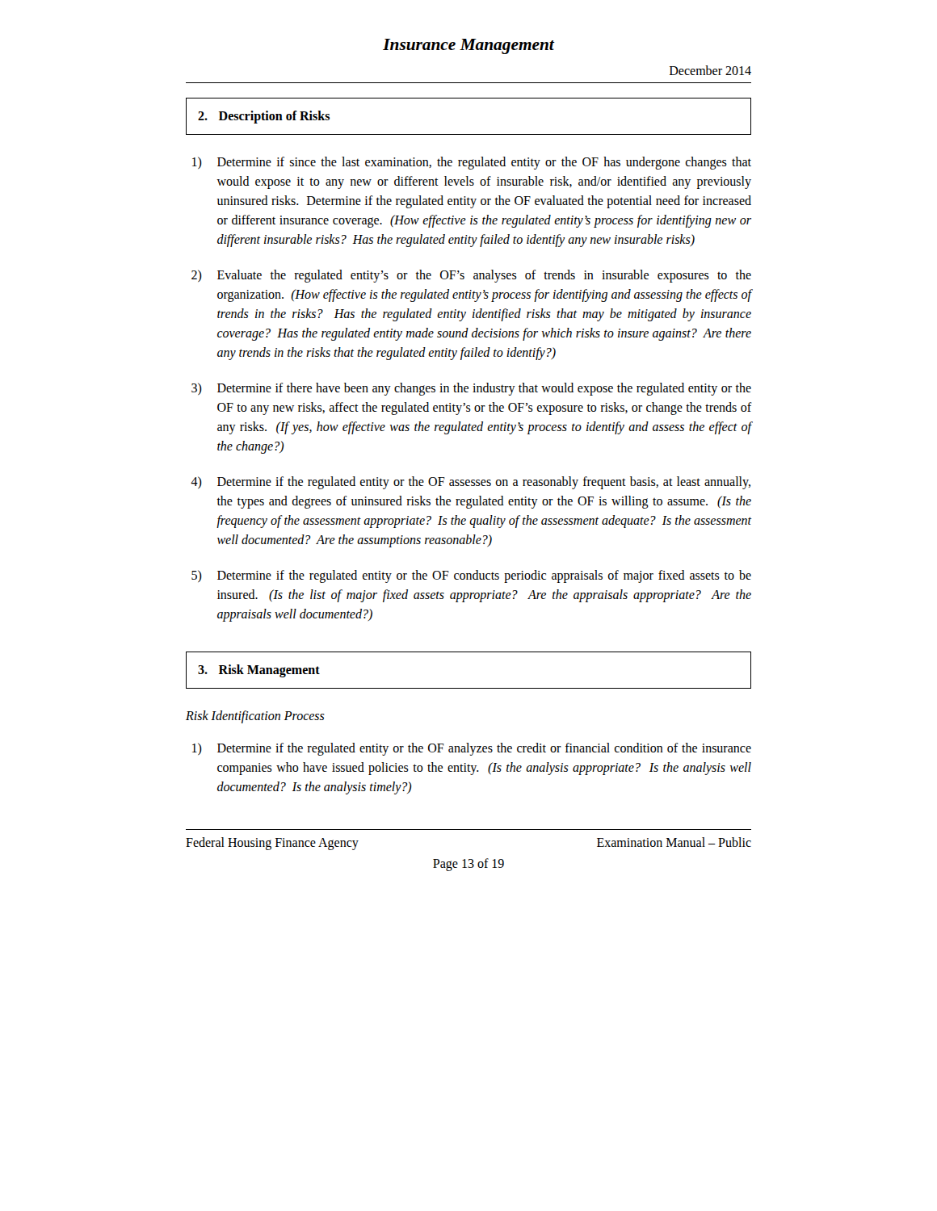Insurance Management
December 2014
2. Description of Risks
Determine if since the last examination, the regulated entity or the OF has undergone changes that would expose it to any new or different levels of insurable risk, and/or identified any previously uninsured risks. Determine if the regulated entity or the OF evaluated the potential need for increased or different insurance coverage. (How effective is the regulated entity’s process for identifying new or different insurable risks? Has the regulated entity failed to identify any new insurable risks)
Evaluate the regulated entity’s or the OF’s analyses of trends in insurable exposures to the organization. (How effective is the regulated entity’s process for identifying and assessing the effects of trends in the risks? Has the regulated entity identified risks that may be mitigated by insurance coverage? Has the regulated entity made sound decisions for which risks to insure against? Are there any trends in the risks that the regulated entity failed to identify?)
Determine if there have been any changes in the industry that would expose the regulated entity or the OF to any new risks, affect the regulated entity’s or the OF’s exposure to risks, or change the trends of any risks. (If yes, how effective was the regulated entity’s process to identify and assess the effect of the change?)
Determine if the regulated entity or the OF assesses on a reasonably frequent basis, at least annually, the types and degrees of uninsured risks the regulated entity or the OF is willing to assume. (Is the frequency of the assessment appropriate? Is the quality of the assessment adequate? Is the assessment well documented? Are the assumptions reasonable?)
Determine if the regulated entity or the OF conducts periodic appraisals of major fixed assets to be insured. (Is the list of major fixed assets appropriate? Are the appraisals appropriate? Are the appraisals well documented?)
3. Risk Management
Risk Identification Process
Determine if the regulated entity or the OF analyzes the credit or financial condition of the insurance companies who have issued policies to the entity. (Is the analysis appropriate? Is the analysis well documented? Is the analysis timely?)
Federal Housing Finance Agency Examination Manual – Public
Page 13 of 19